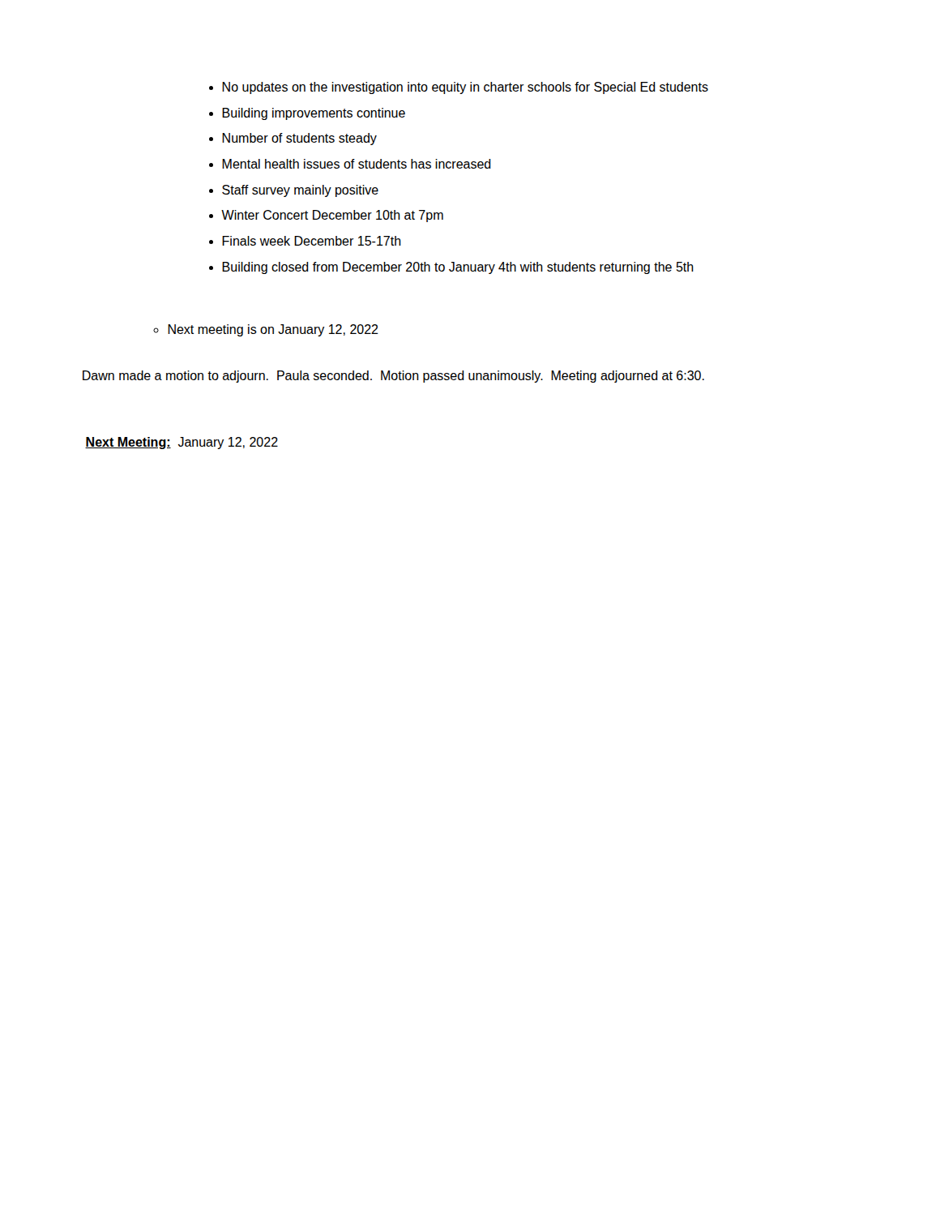No updates on the investigation into equity in charter schools for Special Ed students
Building improvements continue
Number of students steady
Mental health issues of students has increased
Staff survey mainly positive
Winter Concert December 10th at 7pm
Finals week December 15-17th
Building closed from December 20th to January 4th with students returning the 5th
Next meeting is on January 12, 2022
Dawn made a motion to adjourn. Paula seconded. Motion passed unanimously. Meeting adjourned at 6:30.
Next Meeting: January 12, 2022